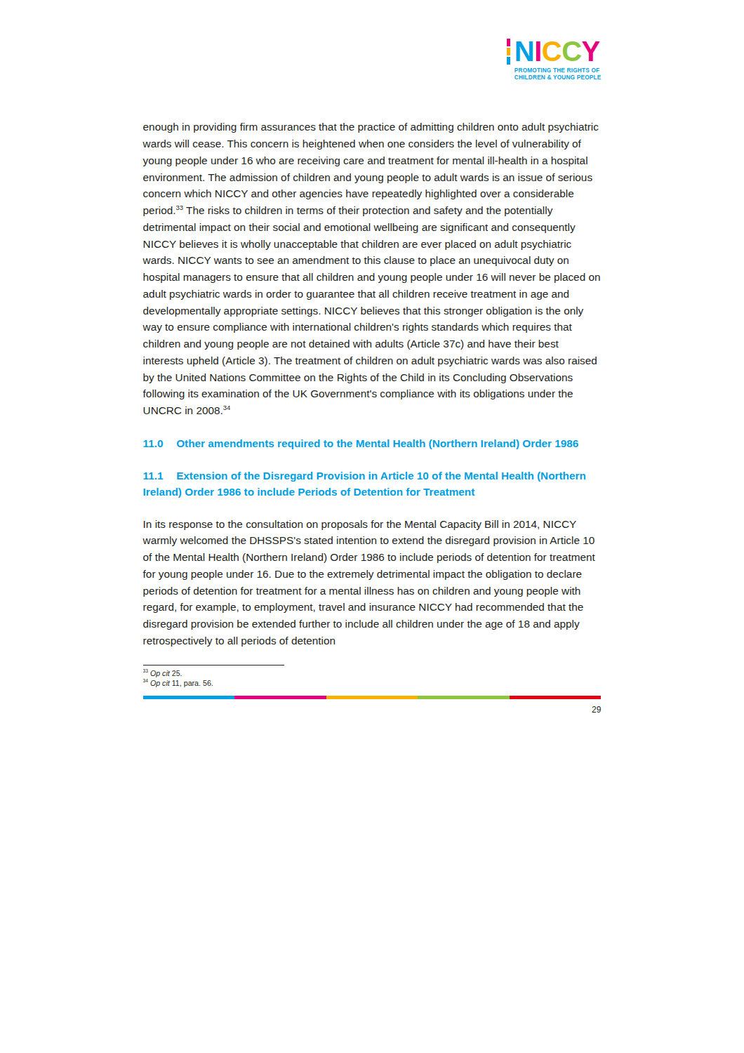NICCY
Promoting the rights of
children & young people
enough in providing firm assurances that the practice of admitting children onto adult psychiatric wards will cease. This concern is heightened when one considers the level of vulnerability of young people under 16 who are receiving care and treatment for mental ill-health in a hospital environment. The admission of children and young people to adult wards is an issue of serious concern which NICCY and other agencies have repeatedly highlighted over a considerable period.33 The risks to children in terms of their protection and safety and the potentially detrimental impact on their social and emotional wellbeing are significant and consequently NICCY believes it is wholly unacceptable that children are ever placed on adult psychiatric wards. NICCY wants to see an amendment to this clause to place an unequivocal duty on hospital managers to ensure that all children and young people under 16 will never be placed on adult psychiatric wards in order to guarantee that all children receive treatment in age and developmentally appropriate settings. NICCY believes that this stronger obligation is the only way to ensure compliance with international children's rights standards which requires that children and young people are not detained with adults (Article 37c) and have their best interests upheld (Article 3). The treatment of children on adult psychiatric wards was also raised by the United Nations Committee on the Rights of the Child in its Concluding Observations following its examination of the UK Government's compliance with its obligations under the UNCRC in 2008.34
11.0 Other amendments required to the Mental Health (Northern Ireland) Order 1986
11.1 Extension of the Disregard Provision in Article 10 of the Mental Health (Northern Ireland) Order 1986 to include Periods of Detention for Treatment
In its response to the consultation on proposals for the Mental Capacity Bill in 2014, NICCY warmly welcomed the DHSSPS's stated intention to extend the disregard provision in Article 10 of the Mental Health (Northern Ireland) Order 1986 to include periods of detention for treatment for young people under 16. Due to the extremely detrimental impact the obligation to declare periods of detention for treatment for a mental illness has on children and young people with regard, for example, to employment, travel and insurance NICCY had recommended that the disregard provision be extended further to include all children under the age of 18 and apply retrospectively to all periods of detention
33 Op cit 25.
34 Op cit 11, para. 56.
29